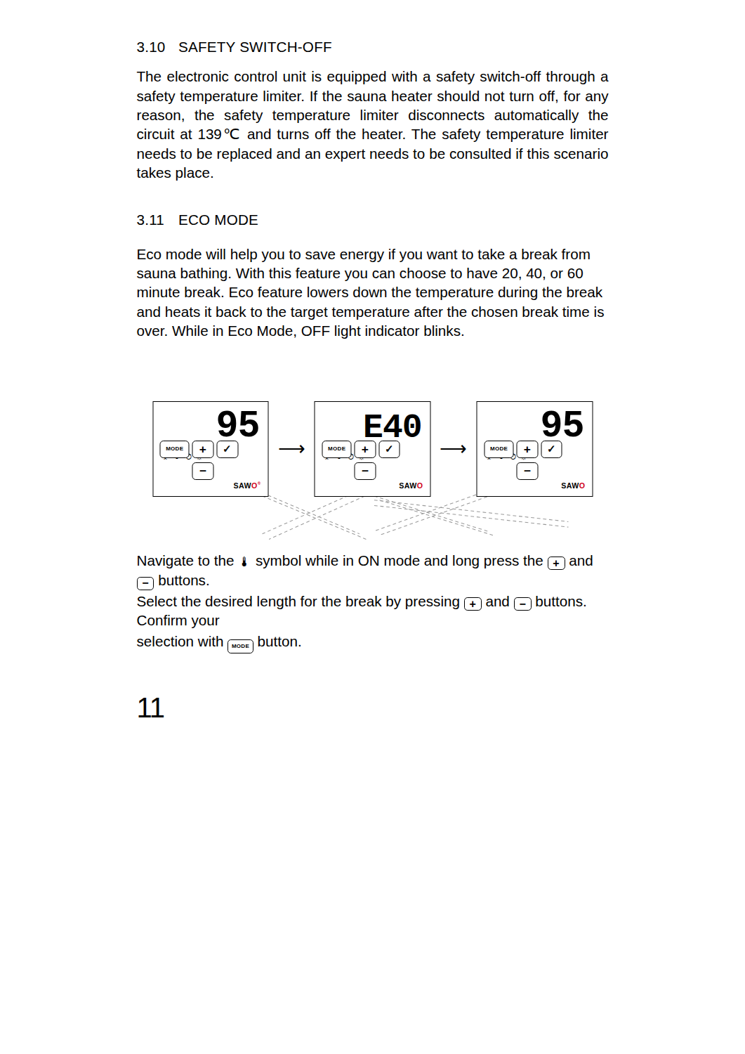3.10 SAFETY SWITCH-OFF
The electronic control unit is equipped with a safety switch-off through a safety temperature limiter. If the sauna heater should not turn off, for any reason, the safety temperature limiter disconnects automatically the circuit at 139℃ and turns off the heater. The safety temperature limiter needs to be replaced and an expert needs to be consulted if this scenario takes place.
3.11 ECO MODE
Eco mode will help you to save energy if you want to take a break from sauna bathing. With this feature you can choose to have 20, 40, or 60 minute break. Eco feature lowers down the temperature during the break and heats it back to the target temperature after the chosen break time is over. While in Eco Mode, OFF light indicator blinks.
95
☣ 🌡 ⏱ ☼
MODE
+
✓
−
SAWO®
⟶
E40
☣ 🌡 ⏱ ☼
MODE
+
✓
−
SAWO
⟶
95
☣ 🌡 ⏱ ☼
MODE
+
✓
−
SAWO
Navigate to the 🌡 symbol while in ON mode and long press the + and − buttons.
Select the desired length for the break by pressing + and − buttons. Confirm your
selection with MODE button.
11